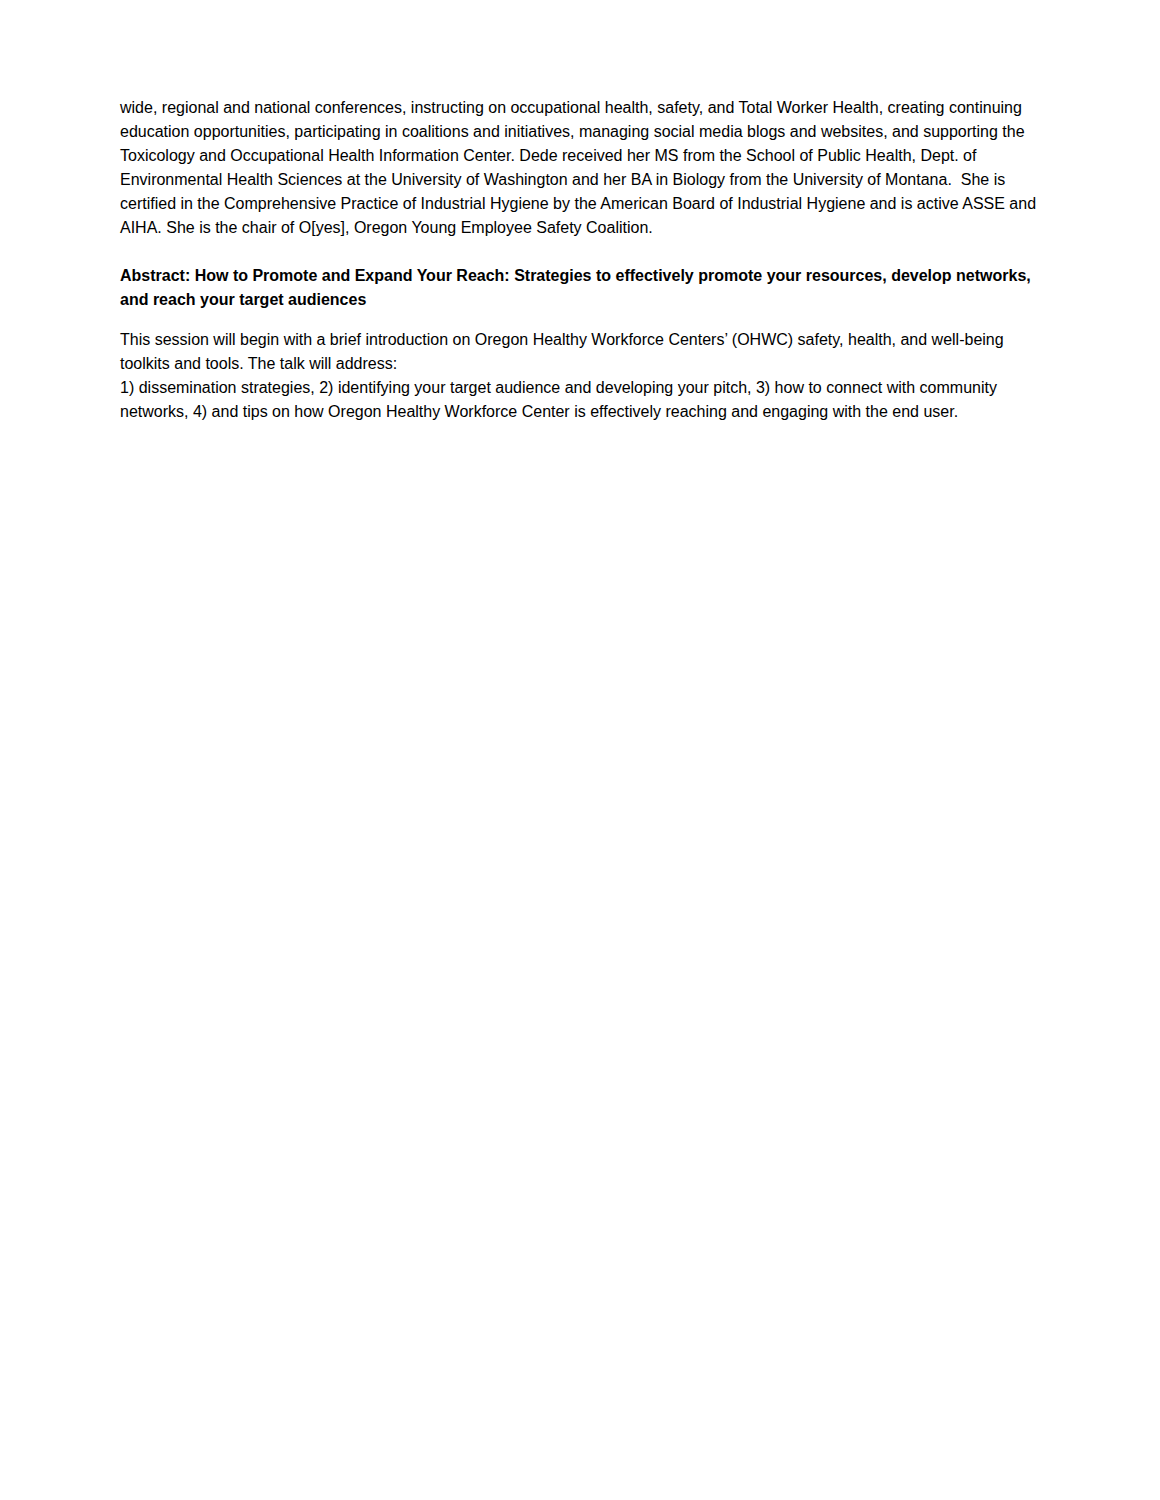wide, regional and national conferences, instructing on occupational health, safety, and Total Worker Health, creating continuing education opportunities, participating in coalitions and initiatives, managing social media blogs and websites, and supporting the Toxicology and Occupational Health Information Center. Dede received her MS from the School of Public Health, Dept. of Environmental Health Sciences at the University of Washington and her BA in Biology from the University of Montana. She is certified in the Comprehensive Practice of Industrial Hygiene by the American Board of Industrial Hygiene and is active ASSE and AIHA. She is the chair of O[yes], Oregon Young Employee Safety Coalition.
Abstract: How to Promote and Expand Your Reach: Strategies to effectively promote your resources, develop networks, and reach your target audiences
This session will begin with a brief introduction on Oregon Healthy Workforce Centers’ (OHWC) safety, health, and well-being toolkits and tools. The talk will address:
1) dissemination strategies, 2) identifying your target audience and developing your pitch, 3) how to connect with community networks, 4) and tips on how Oregon Healthy Workforce Center is effectively reaching and engaging with the end user.